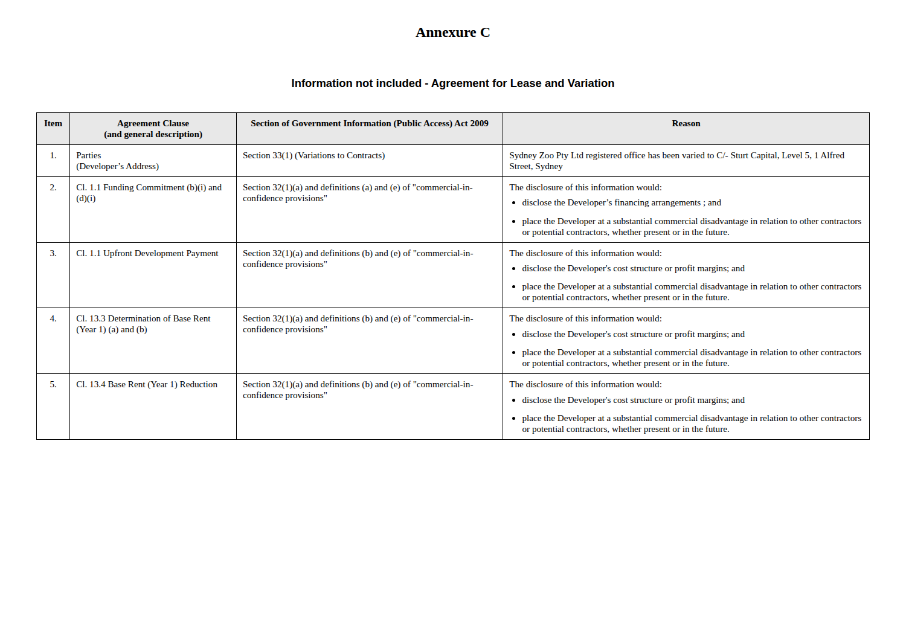Annexure C
Information not included - Agreement for Lease and Variation
| Item | Agreement Clause (and general description) | Section of Government Information (Public Access) Act 2009 | Reason |
| --- | --- | --- | --- |
| 1. | Parties (Developer’s Address) | Section 33(1) (Variations to Contracts) | Sydney Zoo Pty Ltd registered office has been varied to C/- Sturt Capital, Level 5, 1 Alfred Street, Sydney |
| 2. | Cl. 1.1 Funding Commitment (b)(i) and (d)(i) | Section 32(1)(a) and definitions (a) and (e) of "commercial-in-confidence provisions" | The disclosure of this information would: disclose the Developer’s financing arrangements ; and place the Developer at a substantial commercial disadvantage in relation to other contractors or potential contractors, whether present or in the future. |
| 3. | Cl. 1.1 Upfront Development Payment | Section 32(1)(a) and definitions (b) and (e) of "commercial-in-confidence provisions" | The disclosure of this information would: disclose the Developer's cost structure or profit margins; and place the Developer at a substantial commercial disadvantage in relation to other contractors or potential contractors, whether present or in the future. |
| 4. | Cl. 13.3 Determination of Base Rent (Year 1) (a) and (b) | Section 32(1)(a) and definitions (b) and (e) of "commercial-in-confidence provisions" | The disclosure of this information would: disclose the Developer's cost structure or profit margins; and place the Developer at a substantial commercial disadvantage in relation to other contractors or potential contractors, whether present or in the future. |
| 5. | Cl. 13.4 Base Rent (Year 1) Reduction | Section 32(1)(a) and definitions (b) and (e) of "commercial-in-confidence provisions" | The disclosure of this information would: disclose the Developer's cost structure or profit margins; and place the Developer at a substantial commercial disadvantage in relation to other contractors or potential contractors, whether present or in the future. |